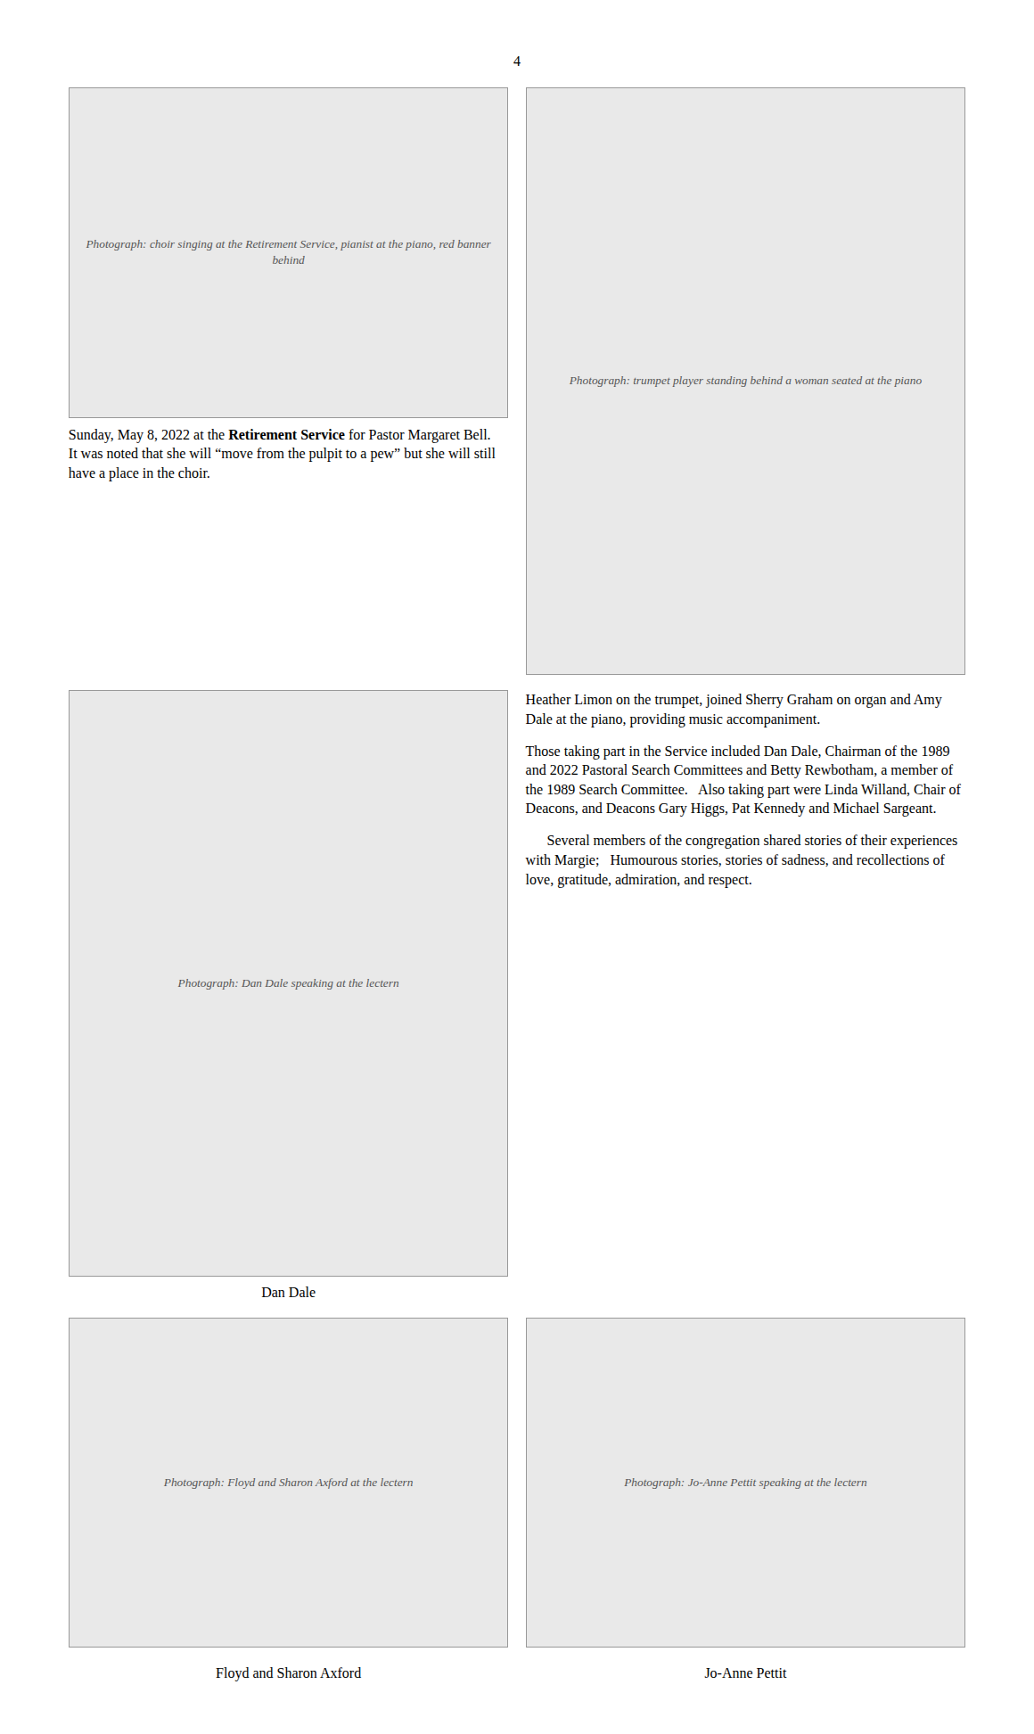4
Photograph: choir singing at the Retirement Service, pianist at the piano, red banner behind
Sunday, May 8, 2022 at the Retirement Service for Pastor Margaret Bell. It was noted that she will “move from the pulpit to a pew” but she will still have a place in the choir.
Photograph: trumpet player standing behind a woman seated at the piano
Photograph: Dan Dale speaking at the lectern
Dan Dale
Heather Limon on the trumpet, joined Sherry Graham on organ and Amy Dale at the piano, providing music accompaniment.
Those taking part in the Service included Dan Dale, Chairman of the 1989 and 2022 Pastoral Search Committees and Betty Rewbotham, a member of the 1989 Search Committee. Also taking part were Linda Willand, Chair of Deacons, and Deacons Gary Higgs, Pat Kennedy and Michael Sargeant.
Several members of the congregation shared stories of their experiences with Margie; Humourous stories, stories of sadness, and recollections of love, gratitude, admiration, and respect.
Photograph: Floyd and Sharon Axford at the lectern
Photograph: Jo-Anne Pettit speaking at the lectern
Floyd and Sharon Axford
Jo-Anne Pettit